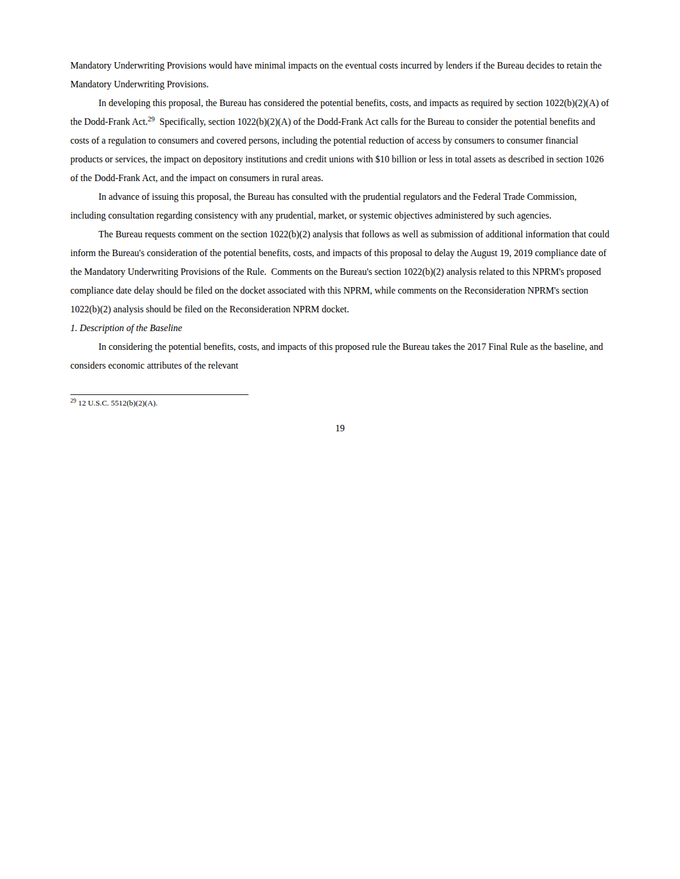Mandatory Underwriting Provisions would have minimal impacts on the eventual costs incurred by lenders if the Bureau decides to retain the Mandatory Underwriting Provisions.
In developing this proposal, the Bureau has considered the potential benefits, costs, and impacts as required by section 1022(b)(2)(A) of the Dodd-Frank Act.29 Specifically, section 1022(b)(2)(A) of the Dodd-Frank Act calls for the Bureau to consider the potential benefits and costs of a regulation to consumers and covered persons, including the potential reduction of access by consumers to consumer financial products or services, the impact on depository institutions and credit unions with $10 billion or less in total assets as described in section 1026 of the Dodd-Frank Act, and the impact on consumers in rural areas.
In advance of issuing this proposal, the Bureau has consulted with the prudential regulators and the Federal Trade Commission, including consultation regarding consistency with any prudential, market, or systemic objectives administered by such agencies.
The Bureau requests comment on the section 1022(b)(2) analysis that follows as well as submission of additional information that could inform the Bureau's consideration of the potential benefits, costs, and impacts of this proposal to delay the August 19, 2019 compliance date of the Mandatory Underwriting Provisions of the Rule. Comments on the Bureau's section 1022(b)(2) analysis related to this NPRM's proposed compliance date delay should be filed on the docket associated with this NPRM, while comments on the Reconsideration NPRM's section 1022(b)(2) analysis should be filed on the Reconsideration NPRM docket.
1. Description of the Baseline
In considering the potential benefits, costs, and impacts of this proposed rule the Bureau takes the 2017 Final Rule as the baseline, and considers economic attributes of the relevant
29 12 U.S.C. 5512(b)(2)(A).
19